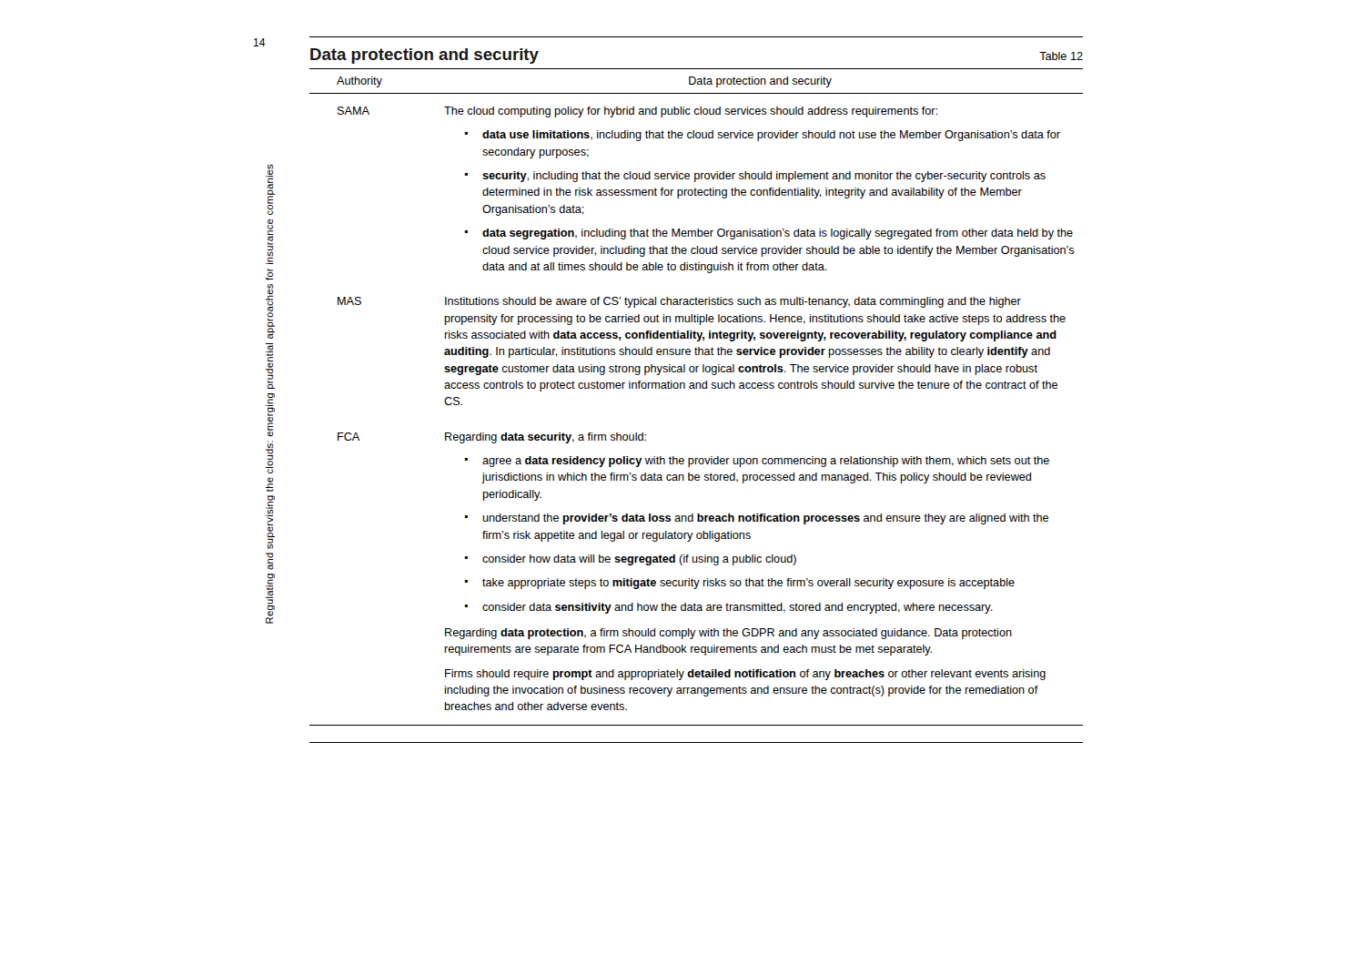14
Regulating and supervising the clouds: emerging prudential approaches for insurance companies
Data protection and security
Table 12
| Authority | Data protection and security |
| --- | --- |
| SAMA | The cloud computing policy for hybrid and public cloud services should address requirements for: data use limitations , including that the cloud service provider should not use the Member Organisation’s data for secondary purposes; security , including that the cloud service provider should implement and monitor the cyber-security controls as determined in the risk assessment for protecting the confidentiality, integrity and availability of the Member Organisation’s data; data segregation , including that the Member Organisation’s data is logically segregated from other data held by the cloud service provider, including that the cloud service provider should be able to identify the Member Organisation’s data and at all times should be able to distinguish it from other data. |
| MAS | Institutions should be aware of CS’ typical characteristics such as multi-tenancy, data commingling and the higher propensity for processing to be carried out in multiple locations. Hence, institutions should take active steps to address the risks associated with data access, confidentiality, integrity, sovereignty, recoverability, regulatory compliance and auditing . In particular, institutions should ensure that the service provider possesses the ability to clearly identify and segregate customer data using strong physical or logical controls . The service provider should have in place robust access controls to protect customer information and such access controls should survive the tenure of the contract of the CS. |
| FCA | Regarding data security , a firm should: agree a data residency policy with the provider upon commencing a relationship with them, which sets out the jurisdictions in which the firm’s data can be stored, processed and managed. This policy should be reviewed periodically. understand the provider’s data loss and breach notification processes and ensure they are aligned with the firm’s risk appetite and legal or regulatory obligations consider how data will be segregated (if using a public cloud) take appropriate steps to mitigate security risks so that the firm’s overall security exposure is acceptable consider data sensitivity and how the data are transmitted, stored and encrypted, where necessary. Regarding data protection , a firm should comply with the GDPR and any associated guidance. Data protection requirements are separate from FCA Handbook requirements and each must be met separately. Firms should require prompt and appropriately detailed notification of any breaches or other relevant events arising including the invocation of business recovery arrangements and ensure the contract(s) provide for the remediation of breaches and other adverse events. |